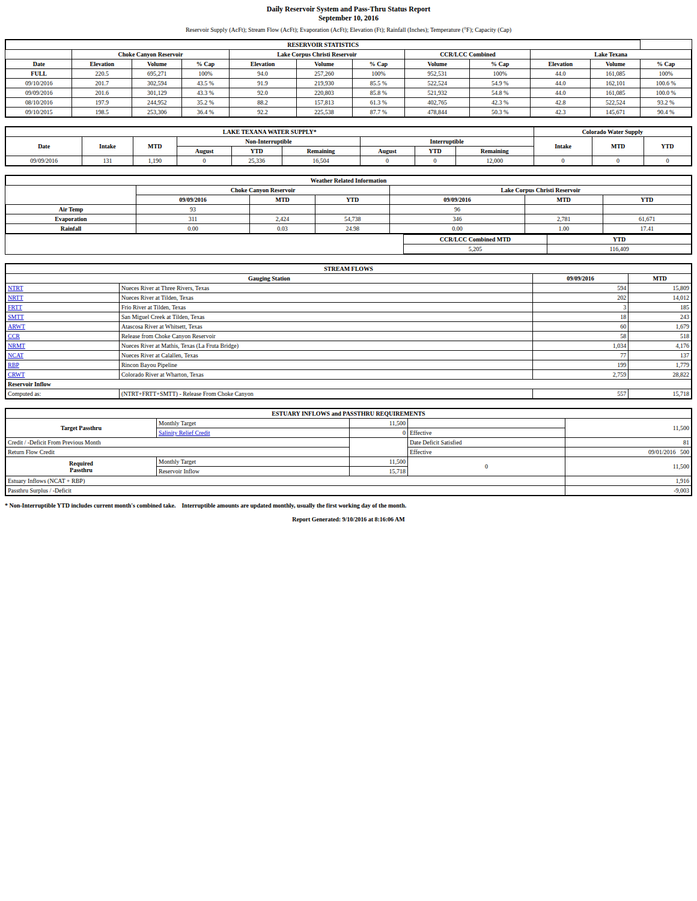Daily Reservoir System and Pass-Thru Status Report
September 10, 2016
Reservoir Supply (AcFt); Stream Flow (AcFt); Evaporation (AcFt); Elevation (Ft); Rainfall (Inches); Temperature (°F); Capacity (Cap)
| / RESERVOIR STATISTICS / / / Choke Canyon Reservoir / Lake Corpus Christi Reservoir / CCR/LCC Combined / Lake Texana / / Date / Elevation / Volume / % Cap / Elevation / Volume / % Cap / Volume / % Cap / Elevation / Volume / % Cap / / FULL / 220.5 / 695,271 / 100% / 94.0 / 257,260 / 100% / 952,531 / 100% / 44.0 / 161,085 / 100% / / 09/10/2016 / 201.7 / 302,594 / 43.5 % / 91.9 / 219,930 / 85.5 % / 522,524 / 54.9 % / 44.0 / 162,101 / 100.6 % / / 09/09/2016 / 201.6 / 301,129 / 43.3 % / 92.0 / 220,803 / 85.8 % / 521,932 / 54.8 % / 44.0 / 161,085 / 100.0 % / / 08/10/2016 / 197.9 / 244,952 / 35.2 % / 88.2 / 157,813 / 61.3 % / 402,765 / 42.3 % / 42.8 / 522,524 / 93.2 % / / 09/10/2015 / 198.5 / 253,306 / 36.4 % / 92.2 / 225,538 / 87.7 % / 478,844 / 50.3 % / 42.3 / 145,671 / 90.4 % / |
| / LAKE TEXANA WATER SUPPLY* / Colorado Water Supply / / Date / Intake / MTD / Non-Interruptible / Interruptible / Intake / MTD / YTD / / August / YTD / Remaining / August / YTD / Remaining / / 09/09/2016 / 131 / 1,190 / 0 / 25,336 / 16,504 / 0 / 0 / 12,000 / 0 / 0 / 0 / |
| / Weather Related Information / / / Choke Canyon Reservoir / Lake Corpus Christi Reservoir / / / / 09/09/2016 / MTD / YTD / 09/09/2016 / MTD / YTD / / Air Temp / 93 / / / 96 / / / / Evaporation / 311 / 2,424 / 54,738 / 346 / 2,781 / 61,671 / / Rainfall / 0.00 / 0.03 / 24.98 / 0.00 / 1.00 / 17.41 / |
| / / CCR/LCC Combined MTD / YTD / / / 5,205 / 116,409 / |
| / STREAM FLOWS / / Gauging Station / 09/09/2016 / MTD / / NTRT / Nueces River at Three Rivers, Texas / 594 / 15,809 / / NRTT / Nueces River at Tilden, Texas / 202 / 14,012 / / FRTT / Frio River at Tilden, Texas / 3 / 185 / / SMTT / San Miguel Creek at Tilden, Texas / 18 / 243 / / ARWT / Atascosa River at Whitsett, Texas / 60 / 1,679 / / CCR / Release from Choke Canyon Reservoir / 58 / 518 / / NRMT / Nueces River at Mathis, Texas (La Fruta Bridge) / 1,034 / 4,176 / / NCAT / Nueces River at Calallen, Texas / 77 / 137 / / RBP / Rincon Bayou Pipeline / 199 / 1,779 / / CRWT / Colorado River at Wharton, Texas / 2,759 / 28,822 / / Reservoir Inflow / / Computed as: / (NTRT+FRTT+SMTT) - Release From Choke Canyon / 557 / 15,718 / |
| / ESTUARY INFLOWS and PASSTHRU REQUIREMENTS / / Target Passthru / Monthly Target / 11,500 / / 11,500 / / Salinity Relief Credit / 0 / Effective / / Credit / -Deficit From Previous Month / / Date Deficit Satisfied / 81 / / Return Flow Credit / / Effective / 09/01/2016 500 / / Required Passthru / Monthly Target / 11,500 / 0 / 11,500 / / Reservoir Inflow / 15,718 / / Estuary Inflows (NCAT + RBP) / 1,916 / / Passthru Surplus / -Deficit / -9,003 / |
* Non-Interruptible YTD includes current month's combined take. Interruptible amounts are updated monthly, usually the first working day of the month.
Report Generated: 9/10/2016 at 8:16:06 AM